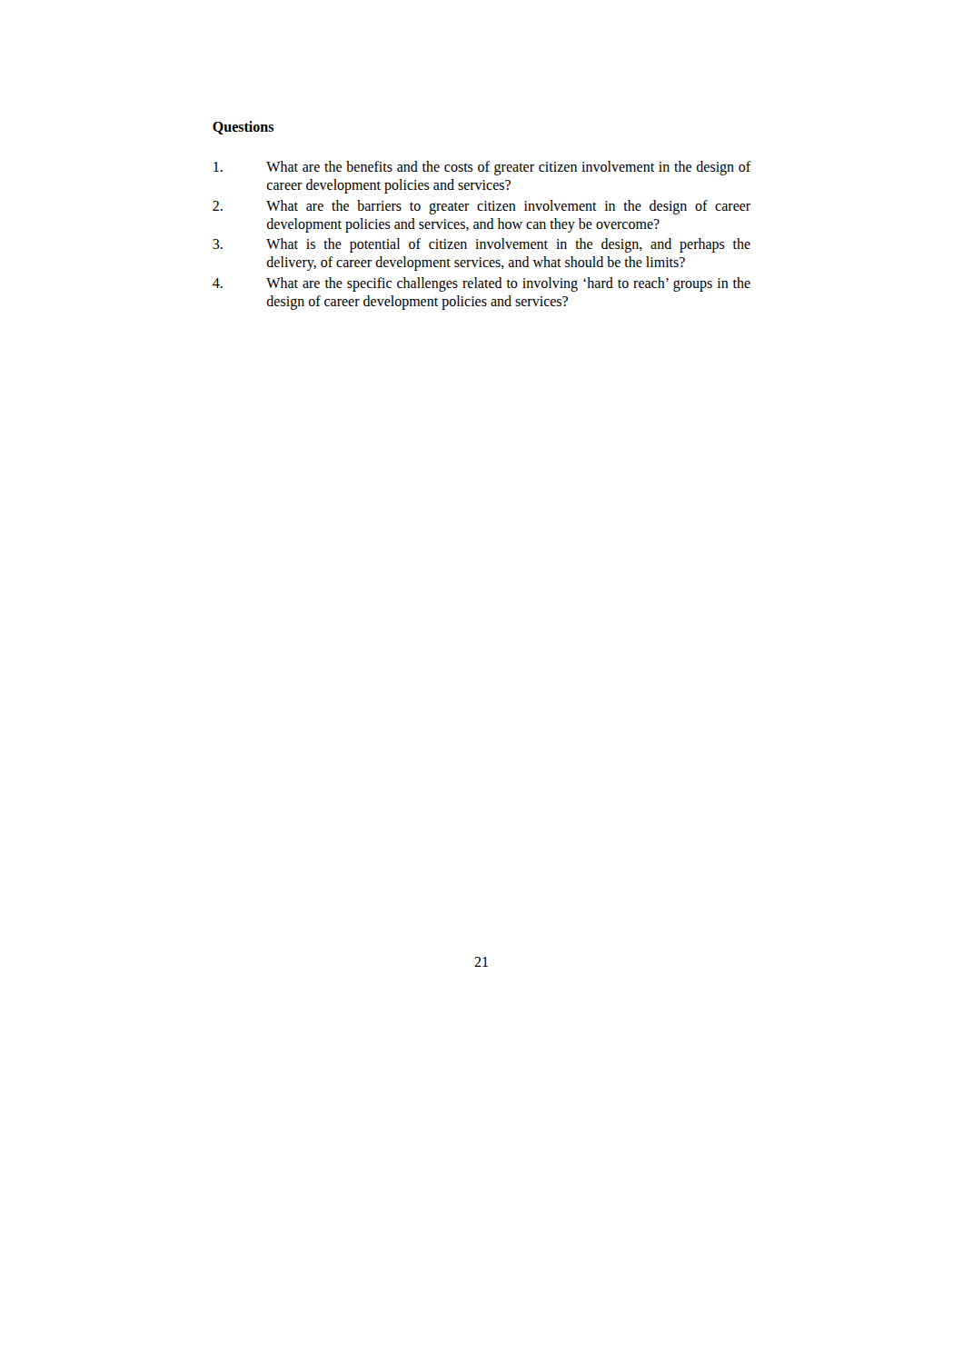Questions
1. What are the benefits and the costs of greater citizen involvement in the design of career development policies and services?
2. What are the barriers to greater citizen involvement in the design of career development policies and services, and how can they be overcome?
3. What is the potential of citizen involvement in the design, and perhaps the delivery, of career development services, and what should be the limits?
4. What are the specific challenges related to involving ‘hard to reach’ groups in the design of career development policies and services?
21